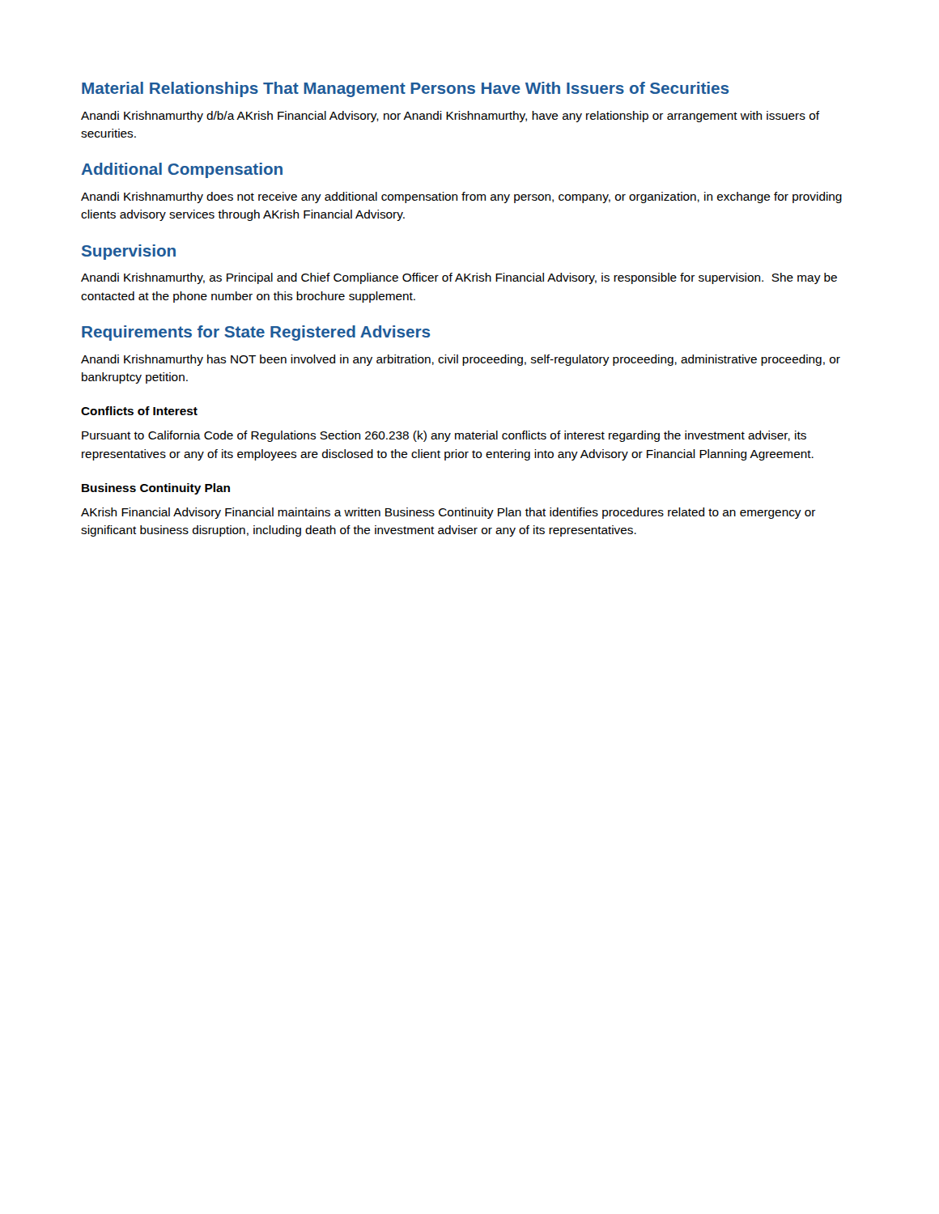Material Relationships That Management Persons Have With Issuers of Securities
Anandi Krishnamurthy d/b/a AKrish Financial Advisory, nor Anandi Krishnamurthy, have any relationship or arrangement with issuers of securities.
Additional Compensation
Anandi Krishnamurthy does not receive any additional compensation from any person, company, or organization, in exchange for providing clients advisory services through AKrish Financial Advisory.
Supervision
Anandi Krishnamurthy, as Principal and Chief Compliance Officer of AKrish Financial Advisory, is responsible for supervision. She may be contacted at the phone number on this brochure supplement.
Requirements for State Registered Advisers
Anandi Krishnamurthy has NOT been involved in any arbitration, civil proceeding, self-regulatory proceeding, administrative proceeding, or bankruptcy petition.
Conflicts of Interest
Pursuant to California Code of Regulations Section 260.238 (k) any material conflicts of interest regarding the investment adviser, its representatives or any of its employees are disclosed to the client prior to entering into any Advisory or Financial Planning Agreement.
Business Continuity Plan
AKrish Financial Advisory Financial maintains a written Business Continuity Plan that identifies procedures related to an emergency or significant business disruption, including death of the investment adviser or any of its representatives.